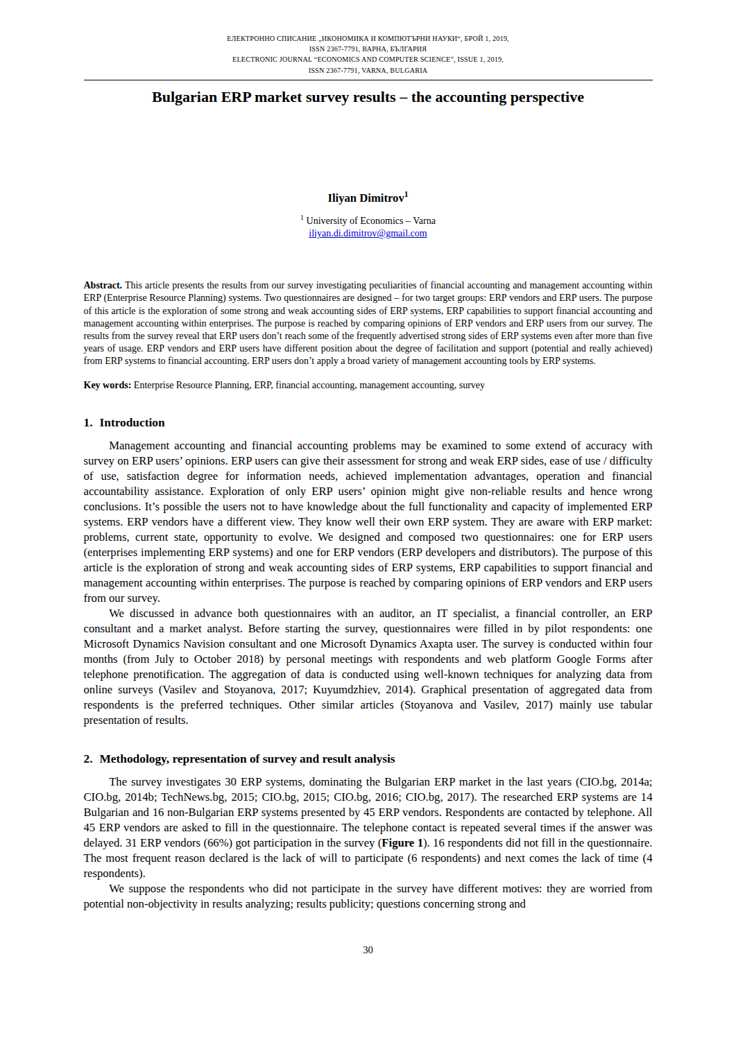Електронно списание „Икономика и компютърни науки“, брой 1, 2019,
ISSN 2367-7791, Варна, България
Electronic journal “Economics and computer science”, Issue 1, 2019,
ISSN 2367-7791, Varna, Bulgaria
Bulgarian ERP market survey results – the accounting perspective
Iliyan Dimitrov1
1 University of Economics – Varna
iliyan.di.dimitrov@gmail.com
Abstract. This article presents the results from our survey investigating peculiarities of financial accounting and management accounting within ERP (Enterprise Resource Planning) systems. Two questionnaires are designed – for two target groups: ERP vendors and ERP users. The purpose of this article is the exploration of some strong and weak accounting sides of ERP systems, ERP capabilities to support financial accounting and management accounting within enterprises. The purpose is reached by comparing opinions of ERP vendors and ERP users from our survey. The results from the survey reveal that ERP users don’t reach some of the frequently advertised strong sides of ERP systems even after more than five years of usage. ERP vendors and ERP users have different position about the degree of facilitation and support (potential and really achieved) from ERP systems to financial accounting. ERP users don’t apply a broad variety of management accounting tools by ERP systems.
Key words: Enterprise Resource Planning, ERP, financial accounting, management accounting, survey
1. Introduction
Management accounting and financial accounting problems may be examined to some extend of accuracy with survey on ERP users’ opinions. ERP users can give their assessment for strong and weak ERP sides, ease of use / difficulty of use, satisfaction degree for information needs, achieved implementation advantages, operation and financial accountability assistance. Exploration of only ERP users’ opinion might give non-reliable results and hence wrong conclusions. It’s possible the users not to have knowledge about the full functionality and capacity of implemented ERP systems. ERP vendors have a different view. They know well their own ERP system. They are aware with ERP market: problems, current state, opportunity to evolve. We designed and composed two questionnaires: one for ERP users (enterprises implementing ERP systems) and one for ERP vendors (ERP developers and distributors). The purpose of this article is the exploration of strong and weak accounting sides of ERP systems, ERP capabilities to support financial and management accounting within enterprises. The purpose is reached by comparing opinions of ERP vendors and ERP users from our survey.
We discussed in advance both questionnaires with an auditor, an IT specialist, a financial controller, an ERP consultant and a market analyst. Before starting the survey, questionnaires were filled in by pilot respondents: one Microsoft Dynamics Navision consultant and one Microsoft Dynamics Axapta user. The survey is conducted within four months (from July to October 2018) by personal meetings with respondents and web platform Google Forms after telephone prenotification. The aggregation of data is conducted using well-known techniques for analyzing data from online surveys (Vasilev and Stoyanova, 2017; Kuyumdzhiev, 2014). Graphical presentation of aggregated data from respondents is the preferred techniques. Other similar articles (Stoyanova and Vasilev, 2017) mainly use tabular presentation of results.
2. Methodology, representation of survey and result analysis
The survey investigates 30 ERP systems, dominating the Bulgarian ERP market in the last years (CIO.bg, 2014a; CIO.bg, 2014b; TechNews.bg, 2015; CIO.bg, 2015; CIO.bg, 2016; CIO.bg, 2017). The researched ERP systems are 14 Bulgarian and 16 non-Bulgarian ERP systems presented by 45 ERP vendors. Respondents are contacted by telephone. All 45 ERP vendors are asked to fill in the questionnaire. The telephone contact is repeated several times if the answer was delayed. 31 ERP vendors (66%) got participation in the survey (Figure 1). 16 respondents did not fill in the questionnaire. The most frequent reason declared is the lack of will to participate (6 respondents) and next comes the lack of time (4 respondents).
We suppose the respondents who did not participate in the survey have different motives: they are worried from potential non-objectivity in results analyzing; results publicity; questions concerning strong and
30